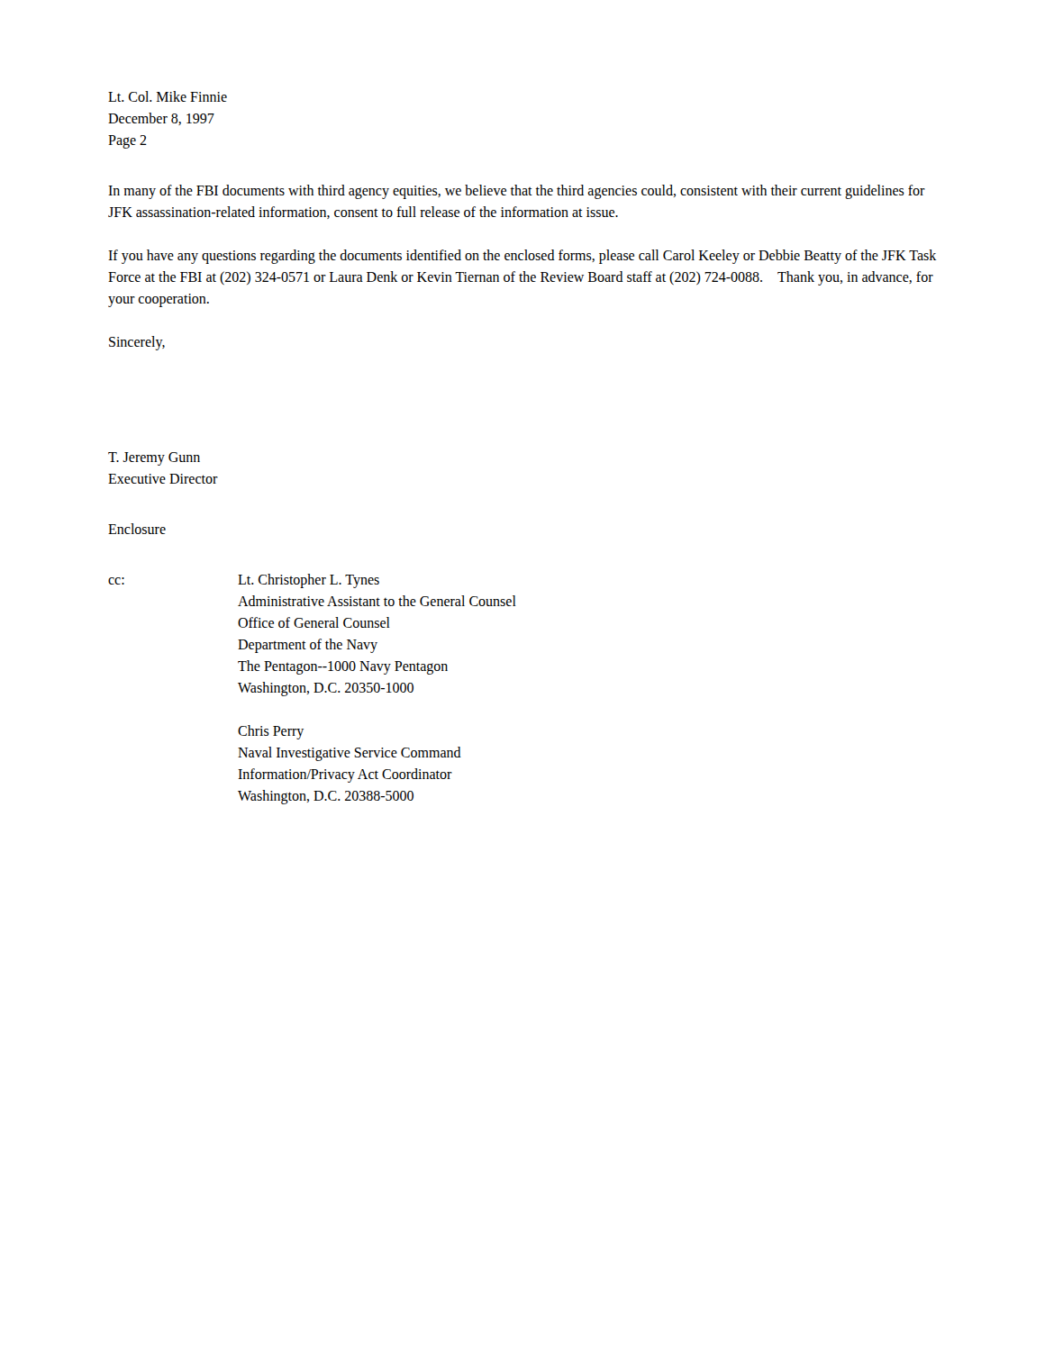Lt. Col. Mike Finnie
December 8, 1997
Page 2
In many of the FBI documents with third agency equities, we believe that the third agencies could, consistent with their current guidelines for JFK assassination-related information, consent to full release of the information at issue.
If you have any questions regarding the documents identified on the enclosed forms, please call Carol Keeley or Debbie Beatty of the JFK Task Force at the FBI at (202) 324-0571 or Laura Denk or Kevin Tiernan of the Review Board staff at (202) 724-0088. Thank you, in advance, for your cooperation.
Sincerely,
T. Jeremy Gunn
Executive Director
Enclosure
cc:
Lt. Christopher L. Tynes
Administrative Assistant to the General Counsel
Office of General Counsel
Department of the Navy
The Pentagon--1000 Navy Pentagon
Washington, D.C. 20350-1000
Chris Perry
Naval Investigative Service Command
Information/Privacy Act Coordinator
Washington, D.C. 20388-5000